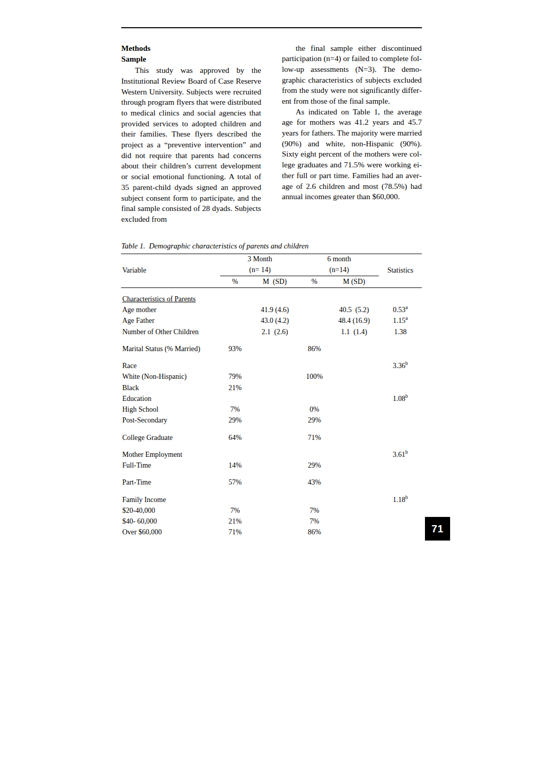Methods
Sample
This study was approved by the Institutional Review Board of Case Reserve Western University. Subjects were recruited through program flyers that were distributed to medical clinics and social agencies that provided services to adopted children and their families. These flyers described the project as a “preventive intervention” and did not require that parents had concerns about their children’s current development or social emotional functioning. A total of 35 parent-child dyads signed an approved subject consent form to participate, and the final sample consisted of 28 dyads. Subjects excluded from
the final sample either discontinued participation (n=4) or failed to complete follow-up assessments (N=3). The demographic characteristics of subjects excluded from the study were not significantly different from those of the final sample.
As indicated on Table 1, the average age for mothers was 41.2 years and 45.7 years for fathers. The majority were married (90%) and white, non-Hispanic (90%). Sixty eight percent of the mothers were college graduates and 71.5% were working either full or part time. Families had an average of 2.6 children and most (78.5%) had annual incomes greater than $60,000.
Table 1. Demographic characteristics of parents and children
| | 3 Month | 6 month | |
| Variable | (n= 14) | (n=14) | Statistics |
| | % | M (SD) | % | M (SD) | |
| Characteristics of Parents | | | | | |
| Age mother | | 41.9 (4.6) | | 40.5 (5.2) | 0.53 a |
| Age Father | | 43.0 (4.2) | | 48.4 (16.9) | 1.15 a |
| Number of Other Children | | 2.1 (2.6) | | 1.1 (1.4) | 1.38 |
| Marital Status (% Married) | 93% | | 86% | | |
| Race | | | | | 3.36 b |
| White (Non-Hispanic) | 79% | | 100% | | |
| Black | 21% | | | | |
| Education | | | | | 1.08 b |
| High School | 7% | | 0% | | |
| Post-Secondary | 29% | | 29% | | |
| College Graduate | 64% | | 71% | | |
| Mother Employment | | | | | 3.61 b |
| Full-Time | 14% | | 29% | | |
| Part-Time | 57% | | 43% | | |
| Family Income | | | | | 1.18 b |
| $20-40,000 | 7% | | 7% | | |
| $40- 60,000 | 21% | | 7% | | |
| Over $60,000 | 71% | | 86% | | |
71